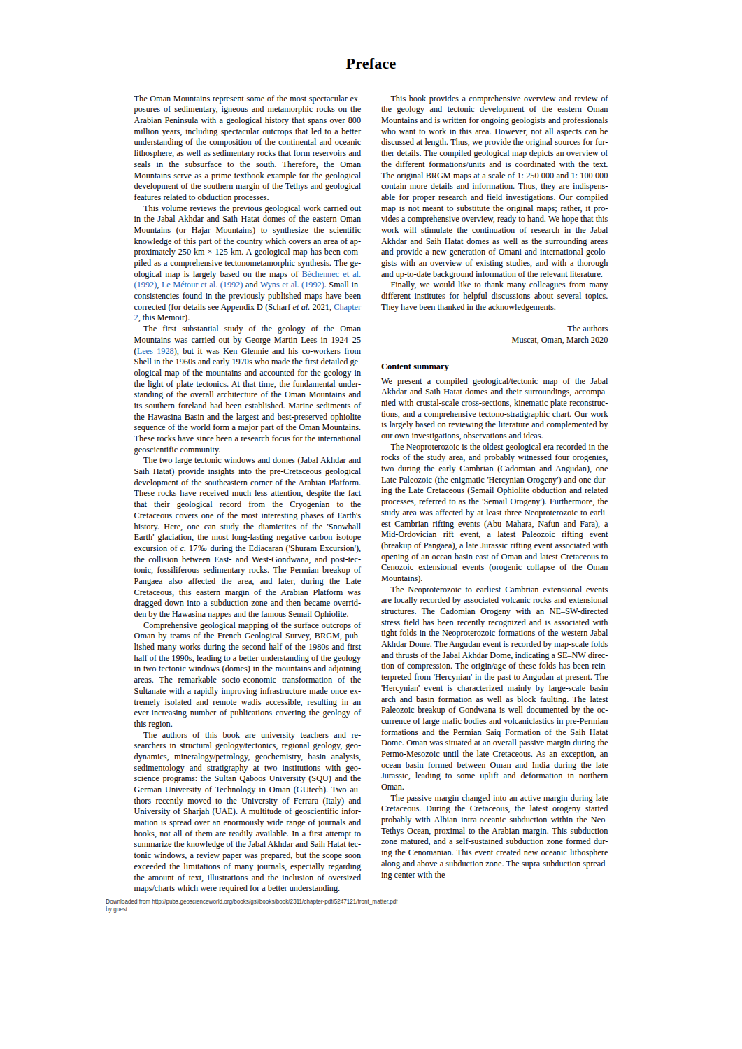Preface
The Oman Mountains represent some of the most spectacular exposures of sedimentary, igneous and metamorphic rocks on the Arabian Peninsula with a geological history that spans over 800 million years, including spectacular outcrops that led to a better understanding of the composition of the continental and oceanic lithosphere, as well as sedimentary rocks that form reservoirs and seals in the subsurface to the south. Therefore, the Oman Mountains serve as a prime textbook example for the geological development of the southern margin of the Tethys and geological features related to obduction processes.
This volume reviews the previous geological work carried out in the Jabal Akhdar and Saih Hatat domes of the eastern Oman Mountains (or Hajar Mountains) to synthesize the scientific knowledge of this part of the country which covers an area of approximately 250 km × 125 km. A geological map has been compiled as a comprehensive tectonometamorphic synthesis. The geological map is largely based on the maps of Béchennec et al. (1992), Le Métour et al. (1992) and Wyns et al. (1992). Small inconsistencies found in the previously published maps have been corrected (for details see Appendix D (Scharf et al. 2021, Chapter 2, this Memoir).
The first substantial study of the geology of the Oman Mountains was carried out by George Martin Lees in 1924–25 (Lees 1928), but it was Ken Glennie and his co-workers from Shell in the 1960s and early 1970s who made the first detailed geological map of the mountains and accounted for the geology in the light of plate tectonics. At that time, the fundamental understanding of the overall architecture of the Oman Mountains and its southern foreland had been established. Marine sediments of the Hawasina Basin and the largest and best-preserved ophiolite sequence of the world form a major part of the Oman Mountains. These rocks have since been a research focus for the international geoscientific community.
The two large tectonic windows and domes (Jabal Akhdar and Saih Hatat) provide insights into the pre-Cretaceous geological development of the southeastern corner of the Arabian Platform. These rocks have received much less attention, despite the fact that their geological record from the Cryogenian to the Cretaceous covers one of the most interesting phases of Earth's history. Here, one can study the diamictites of the 'Snowball Earth' glaciation, the most long-lasting negative carbon isotope excursion of c. 17‰ during the Ediacaran ('Shuram Excursion'), the collision between East- and West-Gondwana, and post-tectonic, fossiliferous sedimentary rocks. The Permian breakup of Pangaea also affected the area, and later, during the Late Cretaceous, this eastern margin of the Arabian Platform was dragged down into a subduction zone and then became overridden by the Hawasina nappes and the famous Semail Ophiolite.
Comprehensive geological mapping of the surface outcrops of Oman by teams of the French Geological Survey, BRGM, published many works during the second half of the 1980s and first half of the 1990s, leading to a better understanding of the geology in two tectonic windows (domes) in the mountains and adjoining areas. The remarkable socio-economic transformation of the Sultanate with a rapidly improving infrastructure made once extremely isolated and remote wadis accessible, resulting in an ever-increasing number of publications covering the geology of this region.
The authors of this book are university teachers and researchers in structural geology/tectonics, regional geology, geodynamics, mineralogy/petrology, geochemistry, basin analysis, sedimentology and stratigraphy at two institutions with geoscience programs: the Sultan Qaboos University (SQU) and the German University of Technology in Oman (GUtech). Two authors recently moved to the University of Ferrara (Italy) and University of Sharjah (UAE). A multitude of geoscientific information is spread over an enormously wide range of journals and books, not all of them are readily available. In a first attempt to summarize the knowledge of the Jabal Akhdar and Saih Hatat tectonic windows, a review paper was prepared, but the scope soon exceeded the limitations of many journals, especially regarding the amount of text, illustrations and the inclusion of oversized maps/charts which were required for a better understanding.
This book provides a comprehensive overview and review of the geology and tectonic development of the eastern Oman Mountains and is written for ongoing geologists and professionals who want to work in this area. However, not all aspects can be discussed at length. Thus, we provide the original sources for further details. The compiled geological map depicts an overview of the different formations/units and is coordinated with the text. The original BRGM maps at a scale of 1: 250 000 and 1: 100 000 contain more details and information. Thus, they are indispensable for proper research and field investigations. Our compiled map is not meant to substitute the original maps; rather, it provides a comprehensive overview, ready to hand. We hope that this work will stimulate the continuation of research in the Jabal Akhdar and Saih Hatat domes as well as the surrounding areas and provide a new generation of Omani and international geologists with an overview of existing studies, and with a thorough and up-to-date background information of the relevant literature.
Finally, we would like to thank many colleagues from many different institutes for helpful discussions about several topics. They have been thanked in the acknowledgements.
The authors
Muscat, Oman, March 2020
Content summary
We present a compiled geological/tectonic map of the Jabal Akhdar and Saih Hatat domes and their surroundings, accompanied with crustal-scale cross-sections, kinematic plate reconstructions, and a comprehensive tectono-stratigraphic chart. Our work is largely based on reviewing the literature and complemented by our own investigations, observations and ideas.
The Neoproterozoic is the oldest geological era recorded in the rocks of the study area, and probably witnessed four orogenies, two during the early Cambrian (Cadomian and Angudan), one Late Paleozoic (the enigmatic 'Hercynian Orogeny') and one during the Late Cretaceous (Semail Ophiolite obduction and related processes, referred to as the 'Semail Orogeny'). Furthermore, the study area was affected by at least three Neoproterozoic to earliest Cambrian rifting events (Abu Mahara, Nafun and Fara), a Mid-Ordovician rift event, a latest Paleozoic rifting event (breakup of Pangaea), a late Jurassic rifting event associated with opening of an ocean basin east of Oman and latest Cretaceous to Cenozoic extensional events (orogenic collapse of the Oman Mountains).
The Neoproterozoic to earliest Cambrian extensional events are locally recorded by associated volcanic rocks and extensional structures. The Cadomian Orogeny with an NE–SW-directed stress field has been recently recognized and is associated with tight folds in the Neoproterozoic formations of the western Jabal Akhdar Dome. The Angudan event is recorded by map-scale folds and thrusts of the Jabal Akhdar Dome, indicating a SE–NW direction of compression. The origin/age of these folds has been reinterpreted from 'Hercynian' in the past to Angudan at present. The 'Hercynian' event is characterized mainly by large-scale basin arch and basin formation as well as block faulting. The latest Paleozoic breakup of Gondwana is well documented by the occurrence of large mafic bodies and volcaniclastics in pre-Permian formations and the Permian Saiq Formation of the Saih Hatat Dome. Oman was situated at an overall passive margin during the Permo-Mesozoic until the late Cretaceous. As an exception, an ocean basin formed between Oman and India during the late Jurassic, leading to some uplift and deformation in northern Oman.
The passive margin changed into an active margin during late Cretaceous. During the Cretaceous, the latest orogeny started probably with Albian intra-oceanic subduction within the Neo-Tethys Ocean, proximal to the Arabian margin. This subduction zone matured, and a self-sustained subduction zone formed during the Cenomanian. This event created new oceanic lithosphere along and above a subduction zone. The supra-subduction spreading center with the
Downloaded from http://pubs.geoscienceworld.org/books/gsl/books/book/2311/chapter-pdf/5247121/front_matter.pdf
by guest